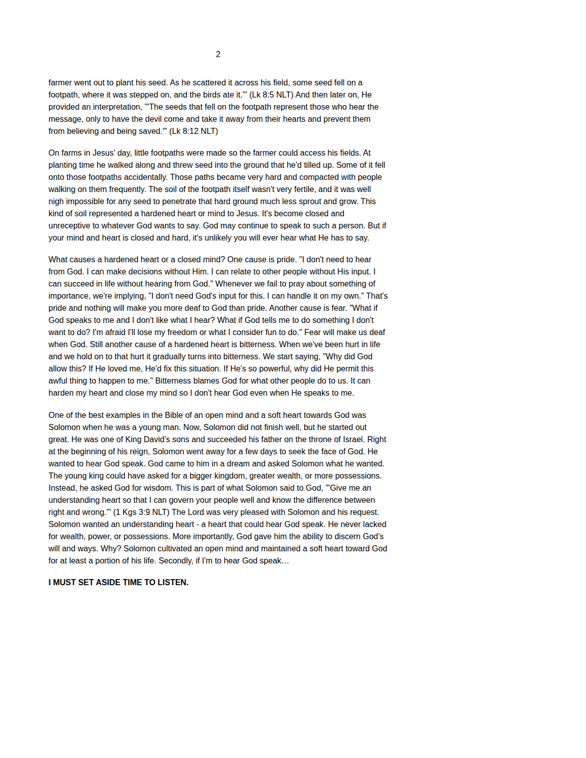2
farmer went out to plant his seed. As he scattered it across his field, some seed fell on a footpath, where it was stepped on, and the birds ate it.'" (Lk 8:5 NLT) And then later on, He provided an interpretation, "'The seeds that fell on the footpath represent those who hear the message, only to have the devil come and take it away from their hearts and prevent them from believing and being saved.'" (Lk 8:12 NLT)
On farms in Jesus' day, little footpaths were made so the farmer could access his fields. At planting time he walked along and threw seed into the ground that he'd tilled up. Some of it fell onto those footpaths accidentally. Those paths became very hard and compacted with people walking on them frequently. The soil of the footpath itself wasn't very fertile, and it was well nigh impossible for any seed to penetrate that hard ground much less sprout and grow. This kind of soil represented a hardened heart or mind to Jesus. It's become closed and unreceptive to whatever God wants to say. God may continue to speak to such a person. But if your mind and heart is closed and hard, it's unlikely you will ever hear what He has to say.
What causes a hardened heart or a closed mind? One cause is pride. "I don't need to hear from God. I can make decisions without Him. I can relate to other people without His input. I can succeed in life without hearing from God." Whenever we fail to pray about something of importance, we're implying, "I don't need God's input for this. I can handle it on my own." That's pride and nothing will make you more deaf to God than pride. Another cause is fear. "What if God speaks to me and I don't like what I hear? What if God tells me to do something I don't want to do? I'm afraid I'll lose my freedom or what I consider fun to do." Fear will make us deaf when God. Still another cause of a hardened heart is bitterness. When we've been hurt in life and we hold on to that hurt it gradually turns into bitterness. We start saying, "Why did God allow this? If He loved me, He'd fix this situation. If He's so powerful, why did He permit this awful thing to happen to me." Bitterness blames God for what other people do to us. It can harden my heart and close my mind so I don't hear God even when He speaks to me.
One of the best examples in the Bible of an open mind and a soft heart towards God was Solomon when he was a young man. Now, Solomon did not finish well, but he started out great. He was one of King David's sons and succeeded his father on the throne of Israel. Right at the beginning of his reign, Solomon went away for a few days to seek the face of God. He wanted to hear God speak. God came to him in a dream and asked Solomon what he wanted. The young king could have asked for a bigger kingdom, greater wealth, or more possessions. Instead, he asked God for wisdom. This is part of what Solomon said to God, "'Give me an understanding heart so that I can govern your people well and know the difference between right and wrong.'" (1 Kgs 3:9 NLT) The Lord was very pleased with Solomon and his request. Solomon wanted an understanding heart - a heart that could hear God speak. He never lacked for wealth, power, or possessions. More importantly, God gave him the ability to discern God's will and ways. Why? Solomon cultivated an open mind and maintained a soft heart toward God for at least a portion of his life. Secondly, if I'm to hear God speak…
I MUST SET ASIDE TIME TO LISTEN.